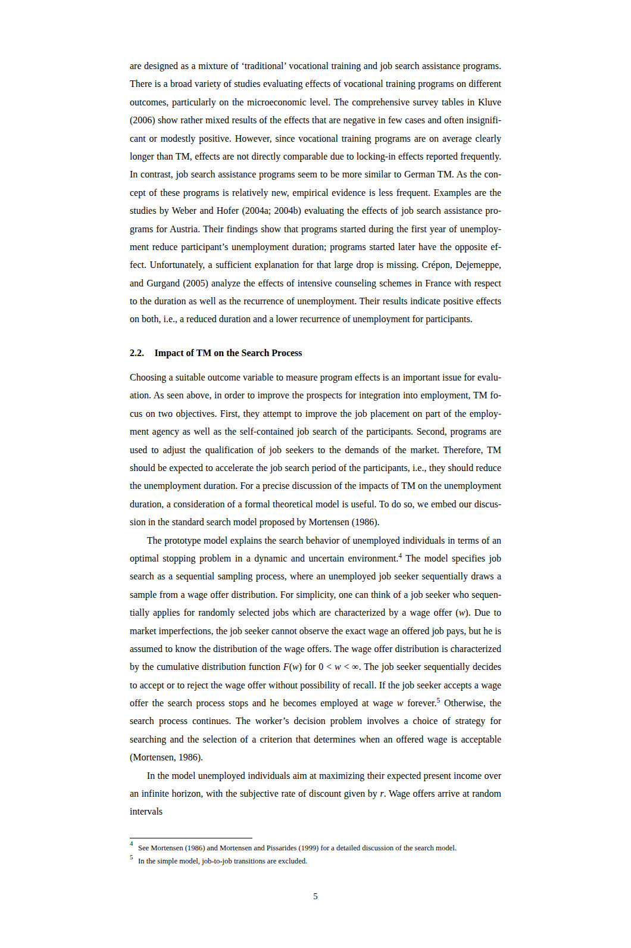are designed as a mixture of ‘traditional’ vocational training and job search assistance programs. There is a broad variety of studies evaluating effects of vocational training programs on different outcomes, particularly on the microeconomic level. The comprehensive survey tables in Kluve (2006) show rather mixed results of the effects that are negative in few cases and often insignificant or modestly positive. However, since vocational training programs are on average clearly longer than TM, effects are not directly comparable due to locking-in effects reported frequently. In contrast, job search assistance programs seem to be more similar to German TM. As the concept of these programs is relatively new, empirical evidence is less frequent. Examples are the studies by Weber and Hofer (2004a; 2004b) evaluating the effects of job search assistance programs for Austria. Their findings show that programs started during the first year of unemployment reduce participant’s unemployment duration; programs started later have the opposite effect. Unfortunately, a sufficient explanation for that large drop is missing. Crépon, Dejemeppe, and Gurgand (2005) analyze the effects of intensive counseling schemes in France with respect to the duration as well as the recurrence of unemployment. Their results indicate positive effects on both, i.e., a reduced duration and a lower recurrence of unemployment for participants.
2.2. Impact of TM on the Search Process
Choosing a suitable outcome variable to measure program effects is an important issue for evaluation. As seen above, in order to improve the prospects for integration into employment, TM focus on two objectives. First, they attempt to improve the job placement on part of the employment agency as well as the self-contained job search of the participants. Second, programs are used to adjust the qualification of job seekers to the demands of the market. Therefore, TM should be expected to accelerate the job search period of the participants, i.e., they should reduce the unemployment duration. For a precise discussion of the impacts of TM on the unemployment duration, a consideration of a formal theoretical model is useful. To do so, we embed our discussion in the standard search model proposed by Mortensen (1986).
The prototype model explains the search behavior of unemployed individuals in terms of an optimal stopping problem in a dynamic and uncertain environment.4 The model specifies job search as a sequential sampling process, where an unemployed job seeker sequentially draws a sample from a wage offer distribution. For simplicity, one can think of a job seeker who sequentially applies for randomly selected jobs which are characterized by a wage offer (w). Due to market imperfections, the job seeker cannot observe the exact wage an offered job pays, but he is assumed to know the distribution of the wage offers. The wage offer distribution is characterized by the cumulative distribution function F(w) for 0 < w < ∞. The job seeker sequentially decides to accept or to reject the wage offer without possibility of recall. If the job seeker accepts a wage offer the search process stops and he becomes employed at wage w forever.5 Otherwise, the search process continues. The worker’s decision problem involves a choice of strategy for searching and the selection of a criterion that determines when an offered wage is acceptable (Mortensen, 1986).
In the model unemployed individuals aim at maximizing their expected present income over an infinite horizon, with the subjective rate of discount given by r. Wage offers arrive at random intervals
4 See Mortensen (1986) and Mortensen and Pissarides (1999) for a detailed discussion of the search model.
5 In the simple model, job-to-job transitions are excluded.
5